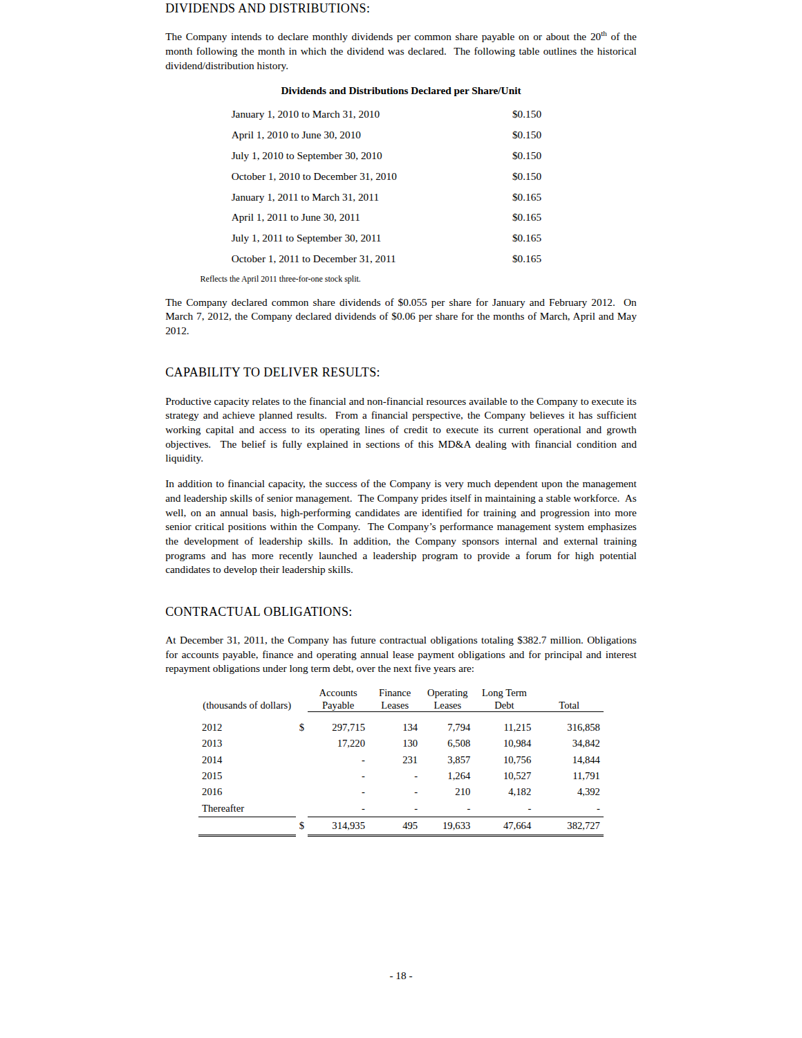DIVIDENDS AND DISTRIBUTIONS:
The Company intends to declare monthly dividends per common share payable on or about the 20th of the month following the month in which the dividend was declared. The following table outlines the historical dividend/distribution history.
Dividends and Distributions Declared per Share/Unit
| January 1, 2010 to March 31, 2010 | $0.150 |
| April 1, 2010 to June 30, 2010 | $0.150 |
| July 1, 2010 to September 30, 2010 | $0.150 |
| October 1, 2010 to December 31, 2010 | $0.150 |
| January 1, 2011 to March 31, 2011 | $0.165 |
| April 1, 2011 to June 30, 2011 | $0.165 |
| July 1, 2011 to September 30, 2011 | $0.165 |
| October 1, 2011 to December 31, 2011 | $0.165 |
Reflects the April 2011 three-for-one stock split.
The Company declared common share dividends of $0.055 per share for January and February 2012. On March 7, 2012, the Company declared dividends of $0.06 per share for the months of March, April and May 2012.
CAPABILITY TO DELIVER RESULTS:
Productive capacity relates to the financial and non-financial resources available to the Company to execute its strategy and achieve planned results. From a financial perspective, the Company believes it has sufficient working capital and access to its operating lines of credit to execute its current operational and growth objectives. The belief is fully explained in sections of this MD&A dealing with financial condition and liquidity.
In addition to financial capacity, the success of the Company is very much dependent upon the management and leadership skills of senior management. The Company prides itself in maintaining a stable workforce. As well, on an annual basis, high-performing candidates are identified for training and progression into more senior critical positions within the Company. The Company’s performance management system emphasizes the development of leadership skills. In addition, the Company sponsors internal and external training programs and has more recently launched a leadership program to provide a forum for high potential candidates to develop their leadership skills.
CONTRACTUAL OBLIGATIONS:
At December 31, 2011, the Company has future contractual obligations totaling $382.7 million. Obligations for accounts payable, finance and operating annual lease payment obligations and for principal and interest repayment obligations under long term debt, over the next five years are:
| | | Accounts | Finance | Operating | Long Term | |
| --- | --- | --- | --- | --- | --- | --- |
| (thousands of dollars) | | Payable | Leases | Leases | Debt | Total |
| 2012 | $ | 297,715 | 134 | 7,794 | 11,215 | 316,858 |
| 2013 | | 17,220 | 130 | 6,508 | 10,984 | 34,842 |
| 2014 | | - | 231 | 3,857 | 10,756 | 14,844 |
| 2015 | | - | - | 1,264 | 10,527 | 11,791 |
| 2016 | | - | - | 210 | 4,182 | 4,392 |
| Thereafter | | - | - | - | - | - |
| | $ | 314,935 | 495 | 19,633 | 47,664 | 382,727 |
- 18 -